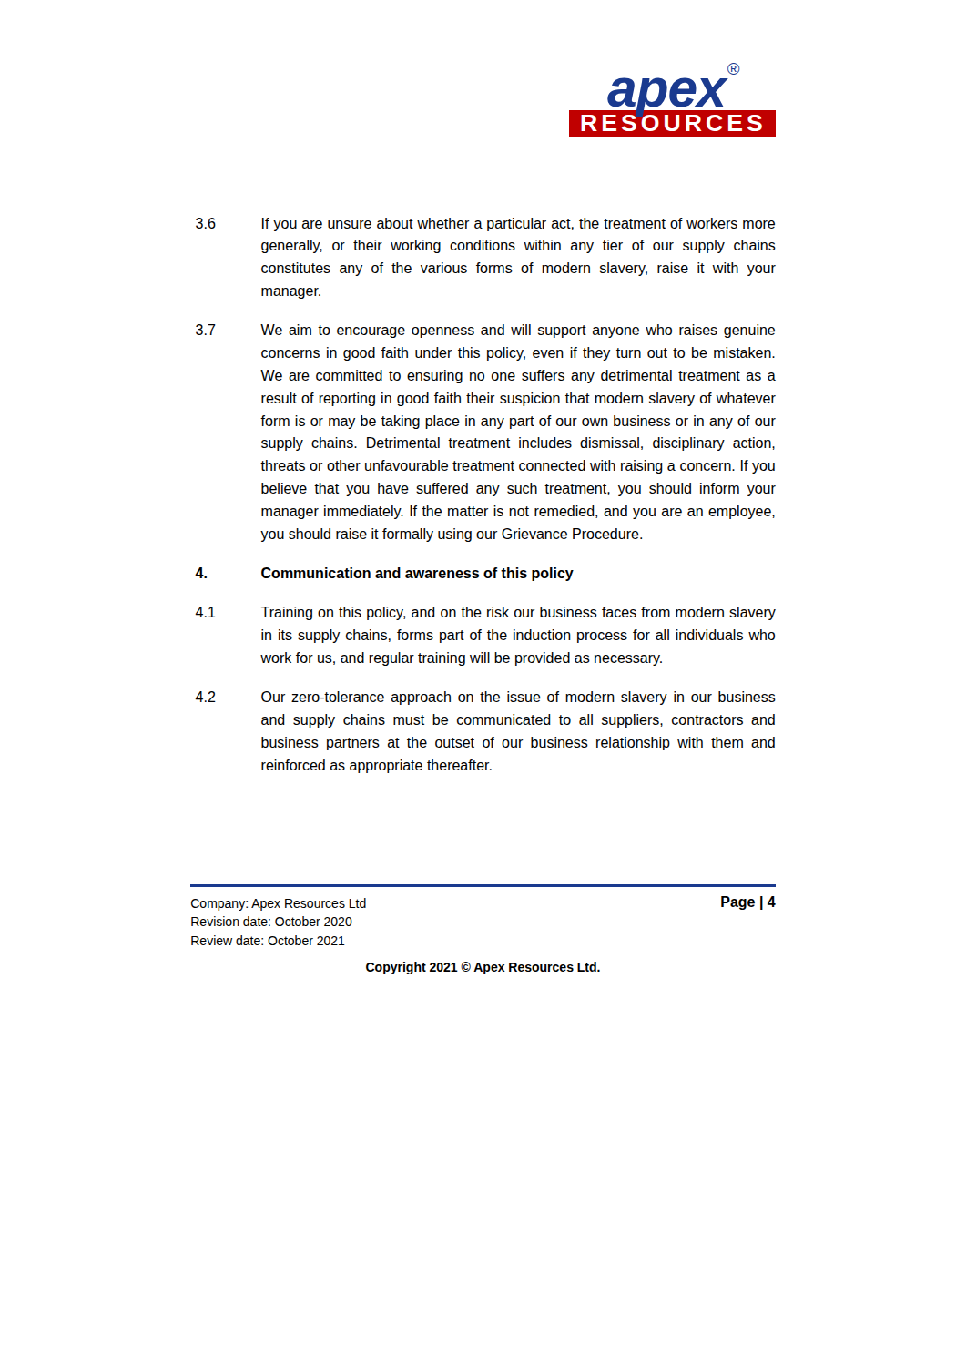apex® RESOURCES
3.6
If you are unsure about whether a particular act, the treatment of workers more generally, or their working conditions within any tier of our supply chains constitutes any of the various forms of modern slavery, raise it with your manager.
3.7
We aim to encourage openness and will support anyone who raises genuine concerns in good faith under this policy, even if they turn out to be mistaken. We are committed to ensuring no one suffers any detrimental treatment as a result of reporting in good faith their suspicion that modern slavery of whatever form is or may be taking place in any part of our own business or in any of our supply chains. Detrimental treatment includes dismissal, disciplinary action, threats or other unfavourable treatment connected with raising a concern. If you believe that you have suffered any such treatment, you should inform your manager immediately. If the matter is not remedied, and you are an employee, you should raise it formally using our Grievance Procedure.
4.
Communication and awareness of this policy
4.1
Training on this policy, and on the risk our business faces from modern slavery in its supply chains, forms part of the induction process for all individuals who work for us, and regular training will be provided as necessary.
4.2
Our zero-tolerance approach on the issue of modern slavery in our business and supply chains must be communicated to all suppliers, contractors and business partners at the outset of our business relationship with them and reinforced as appropriate thereafter.
Company: Apex Resources Ltd
Revision date: October 2020
Review date: October 2021
Page | 4
Copyright 2021 © Apex Resources Ltd.